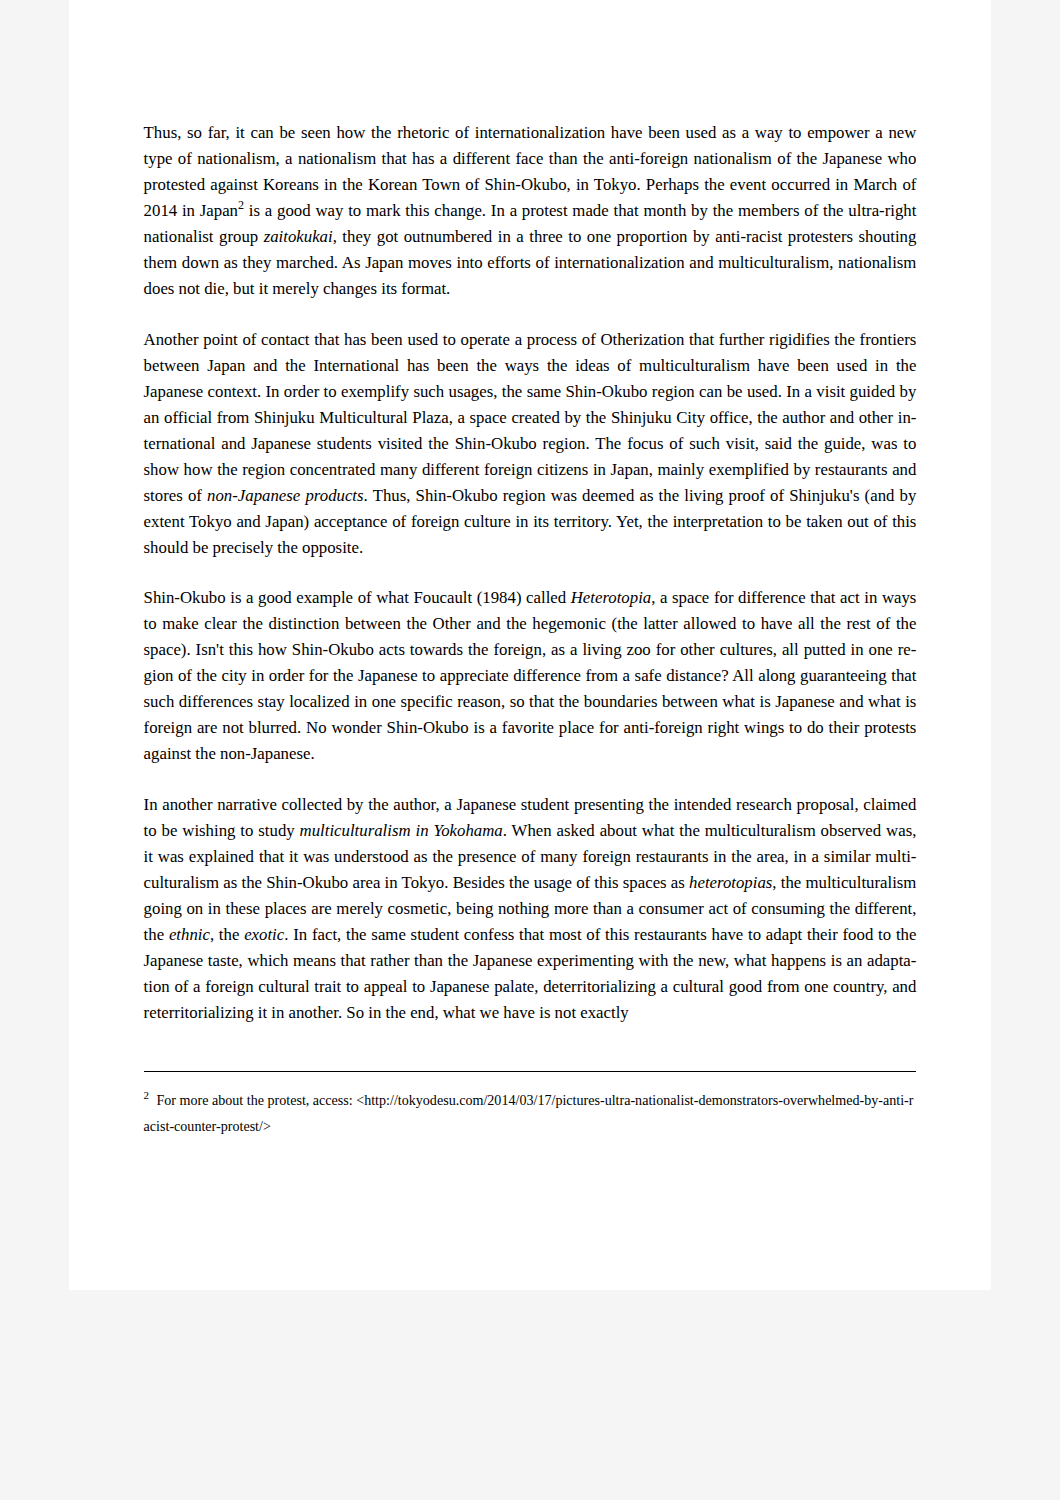Thus, so far, it can be seen how the rhetoric of internationalization have been used as a way to empower a new type of nationalism, a nationalism that has a different face than the anti-foreign nationalism of the Japanese who protested against Koreans in the Korean Town of Shin-Okubo, in Tokyo. Perhaps the event occurred in March of 2014 in Japan2 is a good way to mark this change. In a protest made that month by the members of the ultra-right nationalist group zaitokukai, they got outnumbered in a three to one proportion by anti-racist protesters shouting them down as they marched. As Japan moves into efforts of internationalization and multiculturalism, nationalism does not die, but it merely changes its format.
Another point of contact that has been used to operate a process of Otherization that further rigidifies the frontiers between Japan and the International has been the ways the ideas of multiculturalism have been used in the Japanese context. In order to exemplify such usages, the same Shin-Okubo region can be used. In a visit guided by an official from Shinjuku Multicultural Plaza, a space created by the Shinjuku City office, the author and other international and Japanese students visited the Shin-Okubo region. The focus of such visit, said the guide, was to show how the region concentrated many different foreign citizens in Japan, mainly exemplified by restaurants and stores of non-Japanese products. Thus, Shin-Okubo region was deemed as the living proof of Shinjuku's (and by extent Tokyo and Japan) acceptance of foreign culture in its territory. Yet, the interpretation to be taken out of this should be precisely the opposite.
Shin-Okubo is a good example of what Foucault (1984) called Heterotopia, a space for difference that act in ways to make clear the distinction between the Other and the hegemonic (the latter allowed to have all the rest of the space). Isn't this how Shin-Okubo acts towards the foreign, as a living zoo for other cultures, all putted in one region of the city in order for the Japanese to appreciate difference from a safe distance? All along guaranteeing that such differences stay localized in one specific reason, so that the boundaries between what is Japanese and what is foreign are not blurred. No wonder Shin-Okubo is a favorite place for anti-foreign right wings to do their protests against the non-Japanese.
In another narrative collected by the author, a Japanese student presenting the intended research proposal, claimed to be wishing to study multiculturalism in Yokohama. When asked about what the multiculturalism observed was, it was explained that it was understood as the presence of many foreign restaurants in the area, in a similar multiculturalism as the Shin-Okubo area in Tokyo. Besides the usage of this spaces as heterotopias, the multiculturalism going on in these places are merely cosmetic, being nothing more than a consumer act of consuming the different, the ethnic, the exotic. In fact, the same student confess that most of this restaurants have to adapt their food to the Japanese taste, which means that rather than the Japanese experimenting with the new, what happens is an adaptation of a foreign cultural trait to appeal to Japanese palate, deterritorializing a cultural good from one country, and reterritorializing it in another. So in the end, what we have is not exactly
2 For more about the protest, access: <http://tokyodesu.com/2014/03/17/pictures-ultra-nationalist-demonstrators-overwhelmed-by-anti-racist-counter-protest/>